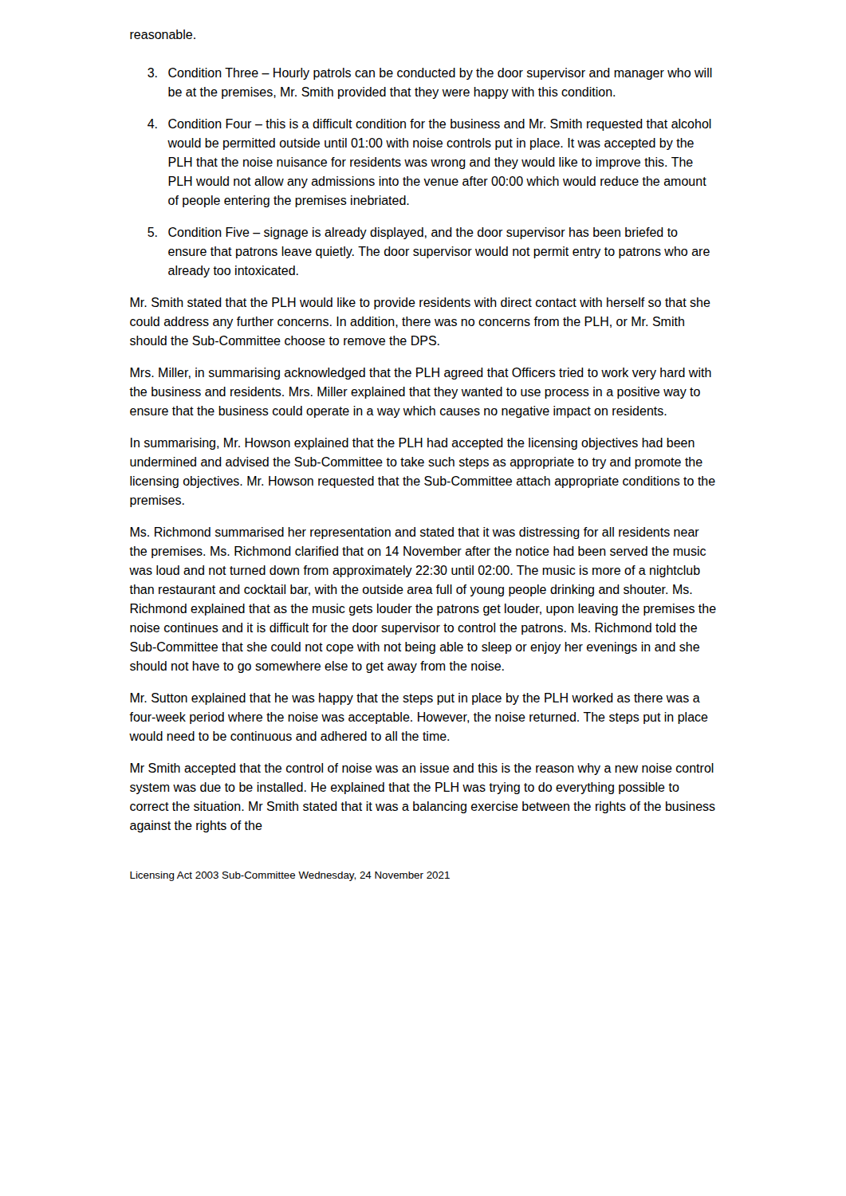reasonable.
Condition Three – Hourly patrols can be conducted by the door supervisor and manager who will be at the premises, Mr. Smith provided that they were happy with this condition.
Condition Four – this is a difficult condition for the business and Mr. Smith requested that alcohol would be permitted outside until 01:00 with noise controls put in place. It was accepted by the PLH that the noise nuisance for residents was wrong and they would like to improve this. The PLH would not allow any admissions into the venue after 00:00 which would reduce the amount of people entering the premises inebriated.
Condition Five – signage is already displayed, and the door supervisor has been briefed to ensure that patrons leave quietly. The door supervisor would not permit entry to patrons who are already too intoxicated.
Mr. Smith stated that the PLH would like to provide residents with direct contact with herself so that she could address any further concerns. In addition, there was no concerns from the PLH, or Mr. Smith should the Sub-Committee choose to remove the DPS.
Mrs. Miller, in summarising acknowledged that the PLH agreed that Officers tried to work very hard with the business and residents. Mrs. Miller explained that they wanted to use process in a positive way to ensure that the business could operate in a way which causes no negative impact on residents.
In summarising, Mr. Howson explained that the PLH had accepted the licensing objectives had been undermined and advised the Sub-Committee to take such steps as appropriate to try and promote the licensing objectives. Mr. Howson requested that the Sub-Committee attach appropriate conditions to the premises.
Ms. Richmond summarised her representation and stated that it was distressing for all residents near the premises. Ms. Richmond clarified that on 14 November after the notice had been served the music was loud and not turned down from approximately 22:30 until 02:00. The music is more of a nightclub than restaurant and cocktail bar, with the outside area full of young people drinking and shouter. Ms. Richmond explained that as the music gets louder the patrons get louder, upon leaving the premises the noise continues and it is difficult for the door supervisor to control the patrons. Ms. Richmond told the Sub-Committee that she could not cope with not being able to sleep or enjoy her evenings in and she should not have to go somewhere else to get away from the noise.
Mr. Sutton explained that he was happy that the steps put in place by the PLH worked as there was a four-week period where the noise was acceptable. However, the noise returned. The steps put in place would need to be continuous and adhered to all the time.
Mr Smith accepted that the control of noise was an issue and this is the reason why a new noise control system was due to be installed. He explained that the PLH was trying to do everything possible to correct the situation. Mr Smith stated that it was a balancing exercise between the rights of the business against the rights of the
Licensing Act 2003 Sub-Committee Wednesday, 24 November 2021